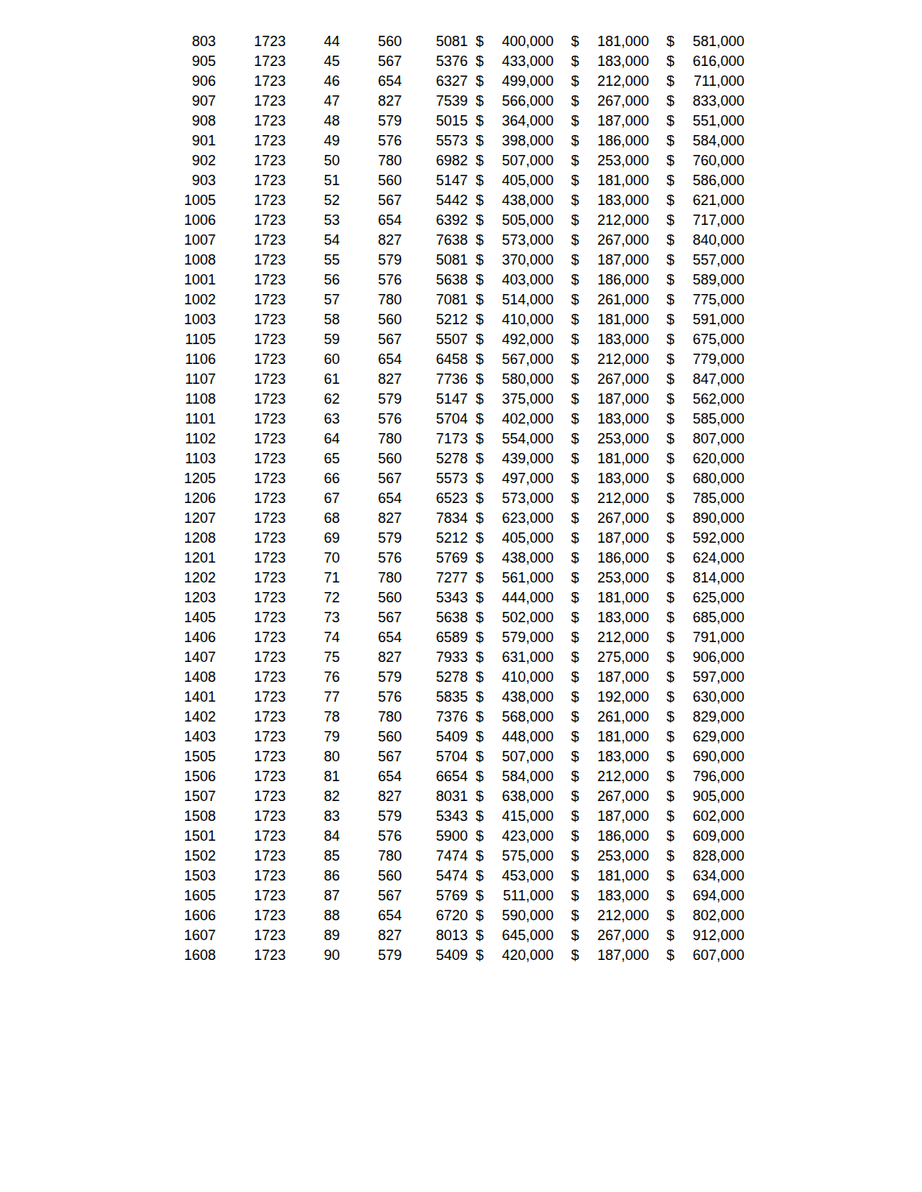| 803 | 1723 | 44 | 560 | 5081 | $ | 400,000 | $ | 181,000 | $ | 581,000 |
| 905 | 1723 | 45 | 567 | 5376 | $ | 433,000 | $ | 183,000 | $ | 616,000 |
| 906 | 1723 | 46 | 654 | 6327 | $ | 499,000 | $ | 212,000 | $ | 711,000 |
| 907 | 1723 | 47 | 827 | 7539 | $ | 566,000 | $ | 267,000 | $ | 833,000 |
| 908 | 1723 | 48 | 579 | 5015 | $ | 364,000 | $ | 187,000 | $ | 551,000 |
| 901 | 1723 | 49 | 576 | 5573 | $ | 398,000 | $ | 186,000 | $ | 584,000 |
| 902 | 1723 | 50 | 780 | 6982 | $ | 507,000 | $ | 253,000 | $ | 760,000 |
| 903 | 1723 | 51 | 560 | 5147 | $ | 405,000 | $ | 181,000 | $ | 586,000 |
| 1005 | 1723 | 52 | 567 | 5442 | $ | 438,000 | $ | 183,000 | $ | 621,000 |
| 1006 | 1723 | 53 | 654 | 6392 | $ | 505,000 | $ | 212,000 | $ | 717,000 |
| 1007 | 1723 | 54 | 827 | 7638 | $ | 573,000 | $ | 267,000 | $ | 840,000 |
| 1008 | 1723 | 55 | 579 | 5081 | $ | 370,000 | $ | 187,000 | $ | 557,000 |
| 1001 | 1723 | 56 | 576 | 5638 | $ | 403,000 | $ | 186,000 | $ | 589,000 |
| 1002 | 1723 | 57 | 780 | 7081 | $ | 514,000 | $ | 261,000 | $ | 775,000 |
| 1003 | 1723 | 58 | 560 | 5212 | $ | 410,000 | $ | 181,000 | $ | 591,000 |
| 1105 | 1723 | 59 | 567 | 5507 | $ | 492,000 | $ | 183,000 | $ | 675,000 |
| 1106 | 1723 | 60 | 654 | 6458 | $ | 567,000 | $ | 212,000 | $ | 779,000 |
| 1107 | 1723 | 61 | 827 | 7736 | $ | 580,000 | $ | 267,000 | $ | 847,000 |
| 1108 | 1723 | 62 | 579 | 5147 | $ | 375,000 | $ | 187,000 | $ | 562,000 |
| 1101 | 1723 | 63 | 576 | 5704 | $ | 402,000 | $ | 183,000 | $ | 585,000 |
| 1102 | 1723 | 64 | 780 | 7173 | $ | 554,000 | $ | 253,000 | $ | 807,000 |
| 1103 | 1723 | 65 | 560 | 5278 | $ | 439,000 | $ | 181,000 | $ | 620,000 |
| 1205 | 1723 | 66 | 567 | 5573 | $ | 497,000 | $ | 183,000 | $ | 680,000 |
| 1206 | 1723 | 67 | 654 | 6523 | $ | 573,000 | $ | 212,000 | $ | 785,000 |
| 1207 | 1723 | 68 | 827 | 7834 | $ | 623,000 | $ | 267,000 | $ | 890,000 |
| 1208 | 1723 | 69 | 579 | 5212 | $ | 405,000 | $ | 187,000 | $ | 592,000 |
| 1201 | 1723 | 70 | 576 | 5769 | $ | 438,000 | $ | 186,000 | $ | 624,000 |
| 1202 | 1723 | 71 | 780 | 7277 | $ | 561,000 | $ | 253,000 | $ | 814,000 |
| 1203 | 1723 | 72 | 560 | 5343 | $ | 444,000 | $ | 181,000 | $ | 625,000 |
| 1405 | 1723 | 73 | 567 | 5638 | $ | 502,000 | $ | 183,000 | $ | 685,000 |
| 1406 | 1723 | 74 | 654 | 6589 | $ | 579,000 | $ | 212,000 | $ | 791,000 |
| 1407 | 1723 | 75 | 827 | 7933 | $ | 631,000 | $ | 275,000 | $ | 906,000 |
| 1408 | 1723 | 76 | 579 | 5278 | $ | 410,000 | $ | 187,000 | $ | 597,000 |
| 1401 | 1723 | 77 | 576 | 5835 | $ | 438,000 | $ | 192,000 | $ | 630,000 |
| 1402 | 1723 | 78 | 780 | 7376 | $ | 568,000 | $ | 261,000 | $ | 829,000 |
| 1403 | 1723 | 79 | 560 | 5409 | $ | 448,000 | $ | 181,000 | $ | 629,000 |
| 1505 | 1723 | 80 | 567 | 5704 | $ | 507,000 | $ | 183,000 | $ | 690,000 |
| 1506 | 1723 | 81 | 654 | 6654 | $ | 584,000 | $ | 212,000 | $ | 796,000 |
| 1507 | 1723 | 82 | 827 | 8031 | $ | 638,000 | $ | 267,000 | $ | 905,000 |
| 1508 | 1723 | 83 | 579 | 5343 | $ | 415,000 | $ | 187,000 | $ | 602,000 |
| 1501 | 1723 | 84 | 576 | 5900 | $ | 423,000 | $ | 186,000 | $ | 609,000 |
| 1502 | 1723 | 85 | 780 | 7474 | $ | 575,000 | $ | 253,000 | $ | 828,000 |
| 1503 | 1723 | 86 | 560 | 5474 | $ | 453,000 | $ | 181,000 | $ | 634,000 |
| 1605 | 1723 | 87 | 567 | 5769 | $ | 511,000 | $ | 183,000 | $ | 694,000 |
| 1606 | 1723 | 88 | 654 | 6720 | $ | 590,000 | $ | 212,000 | $ | 802,000 |
| 1607 | 1723 | 89 | 827 | 8013 | $ | 645,000 | $ | 267,000 | $ | 912,000 |
| 1608 | 1723 | 90 | 579 | 5409 | $ | 420,000 | $ | 187,000 | $ | 607,000 |